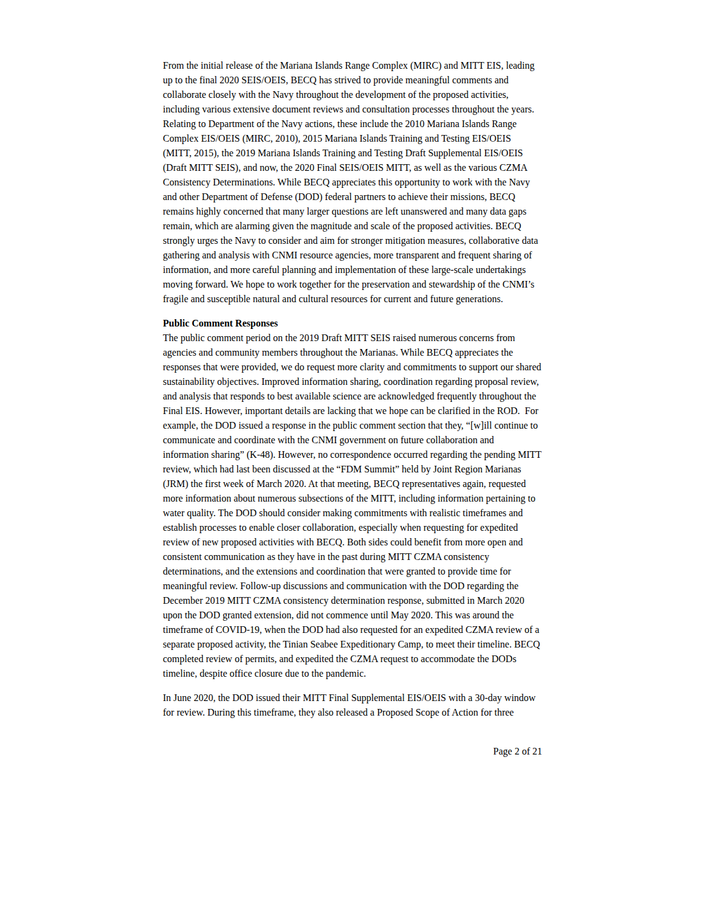From the initial release of the Mariana Islands Range Complex (MIRC) and MITT EIS, leading up to the final 2020 SEIS/OEIS, BECQ has strived to provide meaningful comments and collaborate closely with the Navy throughout the development of the proposed activities, including various extensive document reviews and consultation processes throughout the years. Relating to Department of the Navy actions, these include the 2010 Mariana Islands Range Complex EIS/OEIS (MIRC, 2010), 2015 Mariana Islands Training and Testing EIS/OEIS (MITT, 2015), the 2019 Mariana Islands Training and Testing Draft Supplemental EIS/OEIS (Draft MITT SEIS), and now, the 2020 Final SEIS/OEIS MITT, as well as the various CZMA Consistency Determinations. While BECQ appreciates this opportunity to work with the Navy and other Department of Defense (DOD) federal partners to achieve their missions, BECQ remains highly concerned that many larger questions are left unanswered and many data gaps remain, which are alarming given the magnitude and scale of the proposed activities. BECQ strongly urges the Navy to consider and aim for stronger mitigation measures, collaborative data gathering and analysis with CNMI resource agencies, more transparent and frequent sharing of information, and more careful planning and implementation of these large-scale undertakings moving forward. We hope to work together for the preservation and stewardship of the CNMI’s fragile and susceptible natural and cultural resources for current and future generations.
Public Comment Responses
The public comment period on the 2019 Draft MITT SEIS raised numerous concerns from agencies and community members throughout the Marianas. While BECQ appreciates the responses that were provided, we do request more clarity and commitments to support our shared sustainability objectives. Improved information sharing, coordination regarding proposal review, and analysis that responds to best available science are acknowledged frequently throughout the Final EIS. However, important details are lacking that we hope can be clarified in the ROD. For example, the DOD issued a response in the public comment section that they, “[w]ill continue to communicate and coordinate with the CNMI government on future collaboration and information sharing” (K-48). However, no correspondence occurred regarding the pending MITT review, which had last been discussed at the “FDM Summit” held by Joint Region Marianas (JRM) the first week of March 2020. At that meeting, BECQ representatives again, requested more information about numerous subsections of the MITT, including information pertaining to water quality. The DOD should consider making commitments with realistic timeframes and establish processes to enable closer collaboration, especially when requesting for expedited review of new proposed activities with BECQ. Both sides could benefit from more open and consistent communication as they have in the past during MITT CZMA consistency determinations, and the extensions and coordination that were granted to provide time for meaningful review. Follow-up discussions and communication with the DOD regarding the December 2019 MITT CZMA consistency determination response, submitted in March 2020 upon the DOD granted extension, did not commence until May 2020. This was around the timeframe of COVID-19, when the DOD had also requested for an expedited CZMA review of a separate proposed activity, the Tinian Seabee Expeditionary Camp, to meet their timeline. BECQ completed review of permits, and expedited the CZMA request to accommodate the DODs timeline, despite office closure due to the pandemic.
In June 2020, the DOD issued their MITT Final Supplemental EIS/OEIS with a 30-day window for review. During this timeframe, they also released a Proposed Scope of Action for three
Page 2 of 21